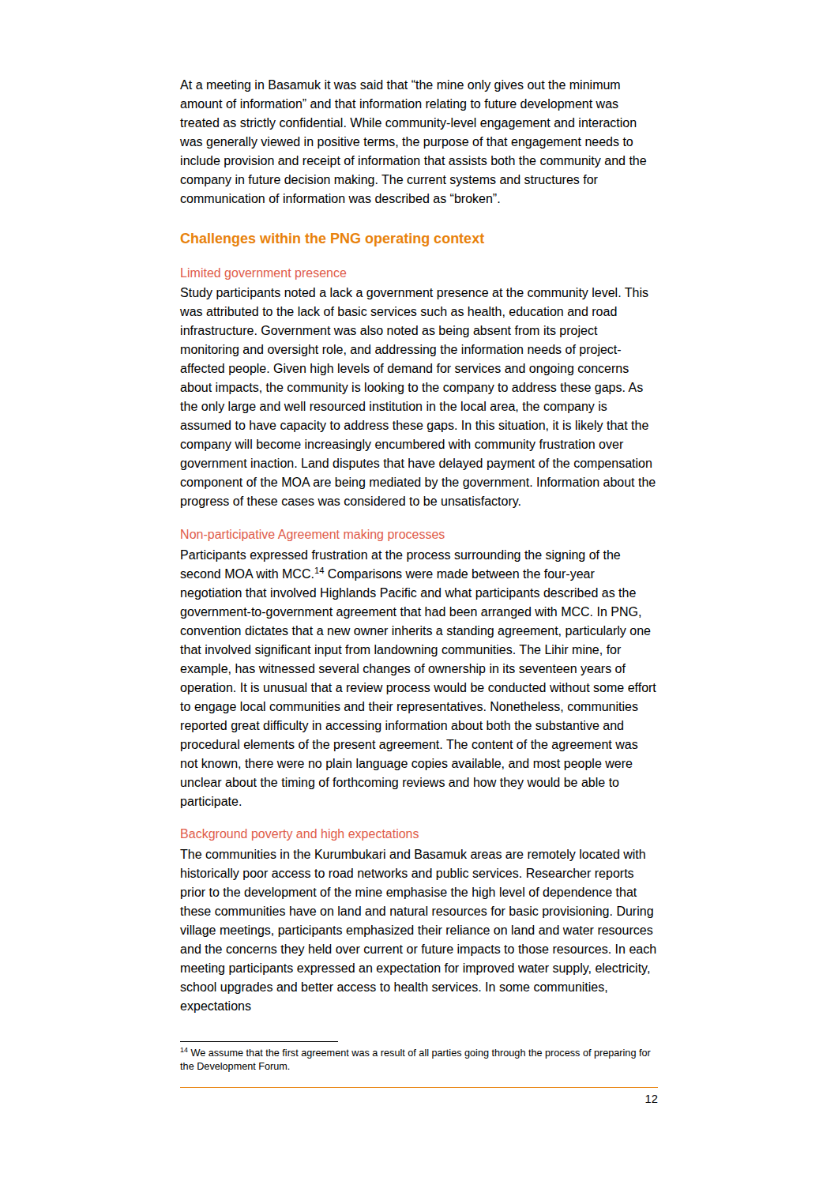At a meeting in Basamuk it was said that “the mine only gives out the minimum amount of information” and that information relating to future development was treated as strictly confidential. While community-level engagement and interaction was generally viewed in positive terms, the purpose of that engagement needs to include provision and receipt of information that assists both the community and the company in future decision making. The current systems and structures for communication of information was described as “broken”.
Challenges within the PNG operating context
Limited government presence
Study participants noted a lack a government presence at the community level. This was attributed to the lack of basic services such as health, education and road infrastructure. Government was also noted as being absent from its project monitoring and oversight role, and addressing the information needs of project-affected people. Given high levels of demand for services and ongoing concerns about impacts, the community is looking to the company to address these gaps. As the only large and well resourced institution in the local area, the company is assumed to have capacity to address these gaps. In this situation, it is likely that the company will become increasingly encumbered with community frustration over government inaction. Land disputes that have delayed payment of the compensation component of the MOA are being mediated by the government. Information about the progress of these cases was considered to be unsatisfactory.
Non-participative Agreement making processes
Participants expressed frustration at the process surrounding the signing of the second MOA with MCC.14 Comparisons were made between the four-year negotiation that involved Highlands Pacific and what participants described as the government-to-government agreement that had been arranged with MCC. In PNG, convention dictates that a new owner inherits a standing agreement, particularly one that involved significant input from landowning communities. The Lihir mine, for example, has witnessed several changes of ownership in its seventeen years of operation. It is unusual that a review process would be conducted without some effort to engage local communities and their representatives. Nonetheless, communities reported great difficulty in accessing information about both the substantive and procedural elements of the present agreement. The content of the agreement was not known, there were no plain language copies available, and most people were unclear about the timing of forthcoming reviews and how they would be able to participate.
Background poverty and high expectations
The communities in the Kurumbukari and Basamuk areas are remotely located with historically poor access to road networks and public services. Researcher reports prior to the development of the mine emphasise the high level of dependence that these communities have on land and natural resources for basic provisioning. During village meetings, participants emphasized their reliance on land and water resources and the concerns they held over current or future impacts to those resources. In each meeting participants expressed an expectation for improved water supply, electricity, school upgrades and better access to health services. In some communities, expectations
14 We assume that the first agreement was a result of all parties going through the process of preparing for the Development Forum.
12